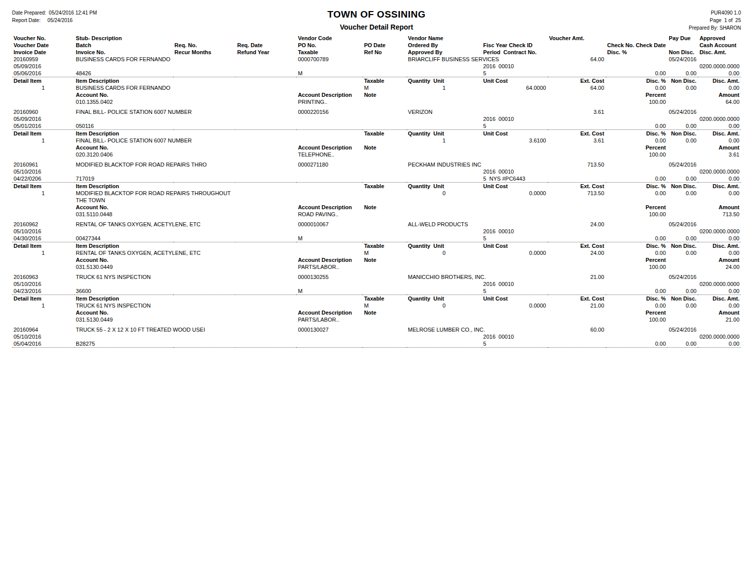| Date Prepared: 05/24/2016 12:41 PM Report Date: 05/24/2016 | TOWN OF OSSINING Voucher Detail Report | PUR4090 1.0 Page 1 of 25 Prepared By: SHARON |
| Voucher No. | Stub- Description | | | Vendor Code | | Vendor Name | | Voucher Amt. | | Pay Due | Approved |
| --- | --- | --- | --- | --- | --- | --- | --- | --- | --- | --- | --- |
| Voucher Date | Batch | Req. No. | Req. Date | PO No. | PO Date | Ordered By | Fisc Year Check ID | | Check No. Check Date | | Cash Account |
| Invoice Date | Invoice No. | Recur Months | Refund Year | Taxable | Ref No | Approved By | Period Contract No. | | Disc. % | Non Disc. | Disc. Amt. |
| 20160959 | BUSINESS CARDS FOR FERNANDO | 0000700789 | | BRIARCLIFF BUSINESS SERVICES | 64.00 | | 05/24/2016 | |
| 05/09/2016 | | 2016 00010 | | | | 0200.0000.0000 |
| 05/06/2016 | 48426 | | | M | | | 5 | | 0.00 | 0.00 | 0.00 |
| Detail Item | Item Description | | Taxable | Quantity Unit | Unit Cost | Ext. Cost | Disc. % | Non Disc. | Disc. Amt. |
| 1 | BUSINESS CARDS FOR FERNANDO | | M | 1 | 64.0000 | 64.00 | 0.00 | 0.00 | 0.00 |
| | Account No. | Account Description | Note | | | | Percent | | Amount |
| | 010.1355.0402 | PRINTING.. | | | | | 100.00 | | 64.00 |
| 20160960 | FINAL BILL- POLICE STATION 6007 NUMBER | 0000220156 | | VERIZON | 3.61 | | 05/24/2016 | |
| 05/09/2016 | | 2016 00010 | | | | 0200.0000.0000 |
| 05/01/2016 | 050116 | | | | | | 5 | | 0.00 | 0.00 | 0.00 |
| Detail Item | Item Description | | Taxable | Quantity Unit | Unit Cost | Ext. Cost | Disc. % | Non Disc. | Disc. Amt. |
| 1 | FINAL BILL- POLICE STATION 6007 NUMBER | | | 1 | 3.6100 | 3.61 | 0.00 | 0.00 | 0.00 |
| | Account No. | Account Description | Note | | | | Percent | | Amount |
| | 020.3120.0406 | TELEPHONE.. | | | | | 100.00 | | 3.61 |
| 20160961 | MODIFIED BLACKTOP FOR ROAD REPAIRS THRO | 0000271180 | | PECKHAM INDUSTRIES INC | 713.50 | | 05/24/2016 | |
| 05/10/2016 | | 2016 00010 | | | | 0200.0000.0000 |
| 04/22/0206 | 717019 | | | | | | 5 NYS #PC6443 | | 0.00 | 0.00 | 0.00 |
| Detail Item | Item Description | | Taxable | Quantity Unit | Unit Cost | Ext. Cost | Disc. % | Non Disc. | Disc. Amt. |
| 1 | MODIFIED BLACKTOP FOR ROAD REPAIRS THROUGHOUT | | | 0 | 0.0000 | 713.50 | 0.00 | 0.00 | 0.00 |
| | THE TOWN | | | | | | | | |
| | Account No. | Account Description | Note | | | | Percent | | Amount |
| | 031.5110.0448 | ROAD PAVING.. | | | | | 100.00 | | 713.50 |
| 20160962 | RENTAL OF TANKS OXYGEN, ACETYLENE, ETC | 0000010067 | | ALL-WELD PRODUCTS | 24.00 | | 05/24/2016 | |
| 05/10/2016 | | 2016 00010 | | | | 0200.0000.0000 |
| 04/30/2016 | 00427344 | | | M | | | 5 | | 0.00 | 0.00 | 0.00 |
| Detail Item | Item Description | | Taxable | Quantity Unit | Unit Cost | Ext. Cost | Disc. % | Non Disc. | Disc. Amt. |
| 1 | RENTAL OF TANKS OXYGEN, ACETYLENE, ETC | | M | 0 | 0.0000 | 24.00 | 0.00 | 0.00 | 0.00 |
| | Account No. | Account Description | Note | | | | Percent | | Amount |
| | 031.5130.0449 | PARTS/LABOR.. | | | | | 100.00 | | 24.00 |
| 20160963 | TRUCK 61 NYS INSPECTION | 0000130255 | | MANICCHIO BROTHERS, INC. | 21.00 | | 05/24/2016 | |
| 05/10/2016 | | 2016 00010 | | | | 0200.0000.0000 |
| 04/23/2016 | 36600 | | | M | | | 5 | | 0.00 | 0.00 | 0.00 |
| Detail Item | Item Description | | Taxable | Quantity Unit | Unit Cost | Ext. Cost | Disc. % | Non Disc. | Disc. Amt. |
| 1 | TRUCK 61 NYS INSPECTION | | M | 0 | 0.0000 | 21.00 | 0.00 | 0.00 | 0.00 |
| | Account No. | Account Description | Note | | | | Percent | | Amount |
| | 031.5130.0449 | PARTS/LABOR.. | | | | | 100.00 | | 21.00 |
| 20160964 | TRUCK 55 - 2 X 12 X 10 FT TREATED WOOD USEI | 0000130027 | | MELROSE LUMBER CO., INC. | 60.00 | | 05/24/2016 | |
| 05/10/2016 | | 2016 00010 | | | | 0200.0000.0000 |
| 05/04/2016 | B28275 | | | | | | 5 | | 0.00 | 0.00 | 0.00 |